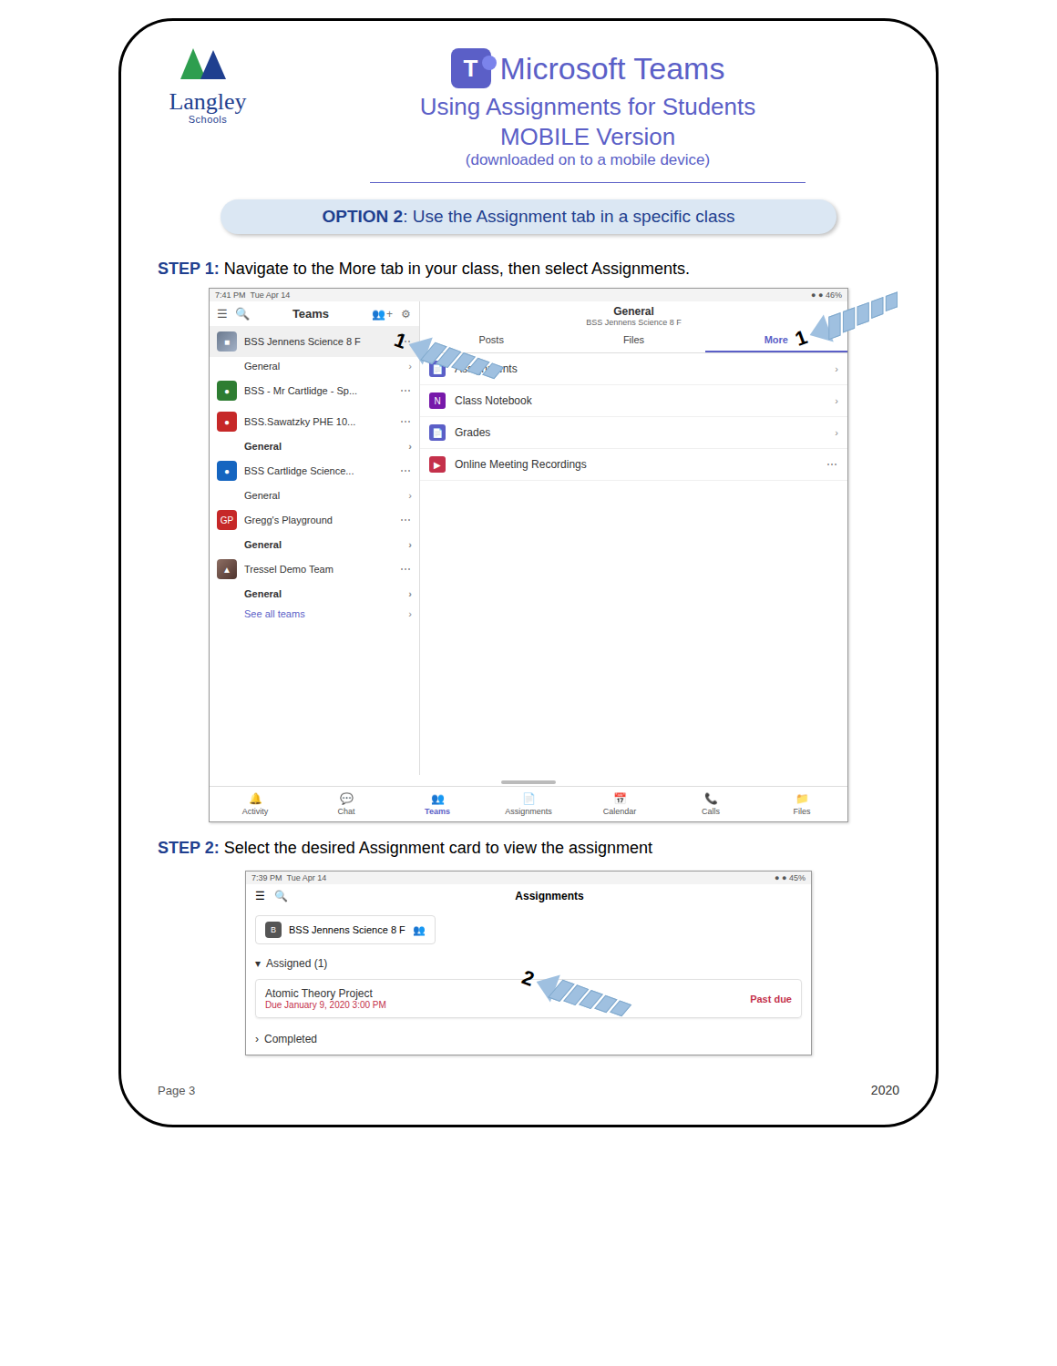Langley
Schools
T
Microsoft Teams
Using Assignments for Students MOBILE Version
(downloaded on to a mobile device)
OPTION 2: Use the Assignment tab in a specific class
STEP 1: Navigate to the More tab in your class, then select Assignments.
7:41 PM Tue Apr 14 ● ● 46%
☰ 🔍 Teams 👥+ ⚙
■
BSS Jennens Science 8 F
⋯
General›
●
BSS - Mr Cartlidge - Sp...
⋯
●
BSS.Sawatzky PHE 10...
⋯
General›
●
BSS Cartlidge Science...
⋯
General›
GP
Gregg's Playground
⋯
General›
▲
Tressel Demo Team
⋯
General›
See all teams›
General
BSS Jennens Science 8 F
Posts
Files
More
📄
Assignments
›
N
Class Notebook
›
📄
Grades
›
▶
Online Meeting Recordings
⋯
🔔Activity
💬Chat
👥Teams
📄Assignments
📅Calendar
📞Calls
📁Files
1
1
STEP 2: Select the desired Assignment card to view the assignment
7:39 PM Tue Apr 14 ● ● 45%
☰ 🔍 Assignments
B
BSS Jennens Science 8 F 👥
▾ Assigned (1)
Atomic Theory Project
Due January 9, 2020 3:00 PM
Past due
› Completed
2
Page 3
2020